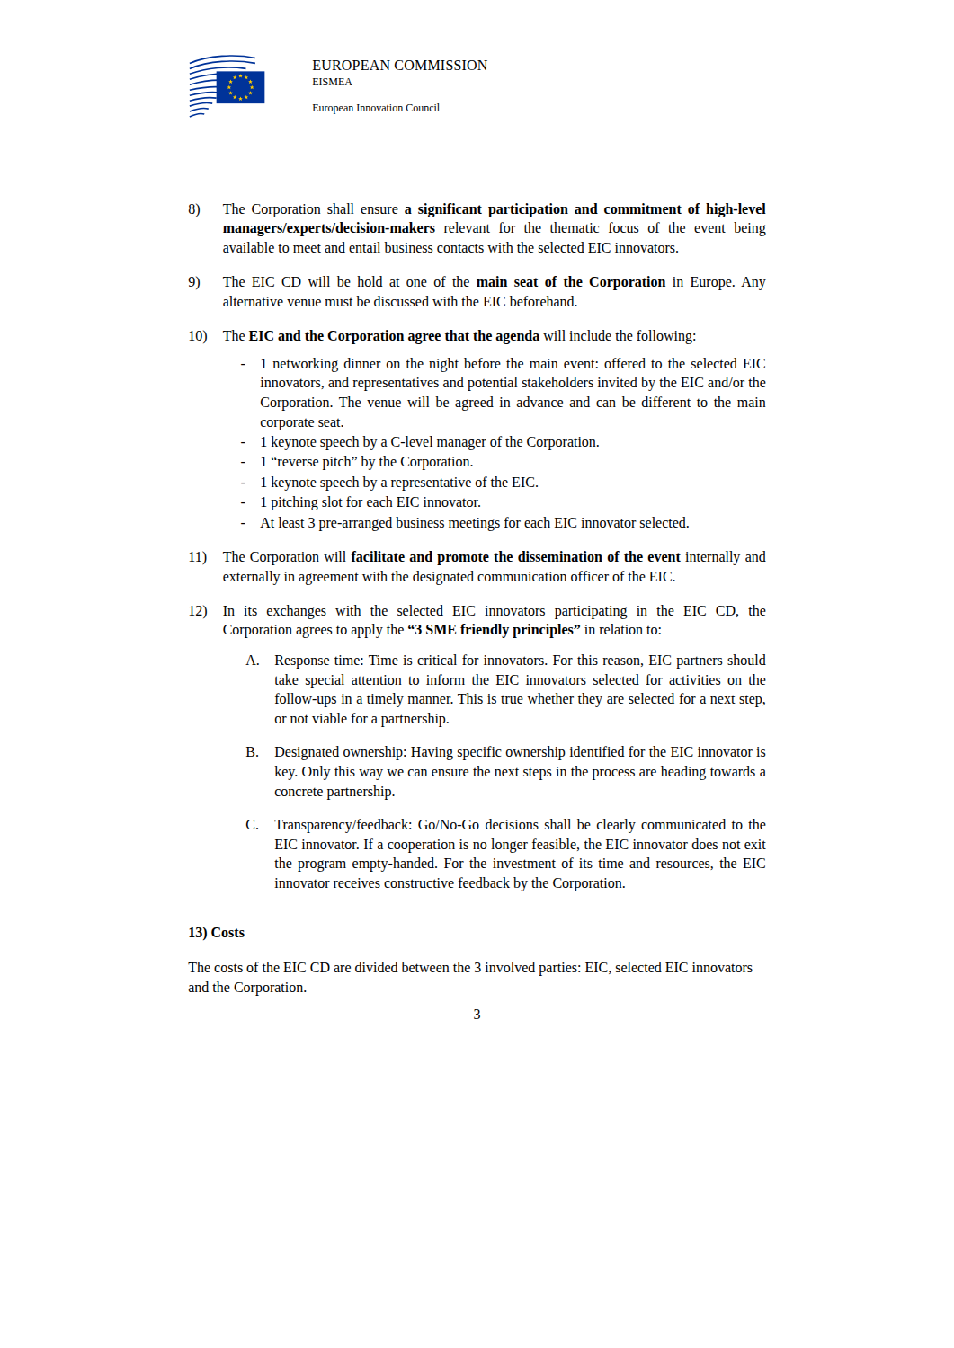EUROPEAN COMMISSION
EISMEA
European Innovation Council
8) The Corporation shall ensure a significant participation and commitment of high-level managers/experts/decision-makers relevant for the thematic focus of the event being available to meet and entail business contacts with the selected EIC innovators.
9) The EIC CD will be hold at one of the main seat of the Corporation in Europe. Any alternative venue must be discussed with the EIC beforehand.
10) The EIC and the Corporation agree that the agenda will include the following:
1 networking dinner on the night before the main event: offered to the selected EIC innovators, and representatives and potential stakeholders invited by the EIC and/or the Corporation. The venue will be agreed in advance and can be different to the main corporate seat.
1 keynote speech by a C-level manager of the Corporation.
1 “reverse pitch” by the Corporation.
1 keynote speech by a representative of the EIC.
1 pitching slot for each EIC innovator.
At least 3 pre-arranged business meetings for each EIC innovator selected.
11) The Corporation will facilitate and promote the dissemination of the event internally and externally in agreement with the designated communication officer of the EIC.
12) In its exchanges with the selected EIC innovators participating in the EIC CD, the Corporation agrees to apply the “3 SME friendly principles” in relation to:
A. Response time: Time is critical for innovators. For this reason, EIC partners should take special attention to inform the EIC innovators selected for activities on the follow-ups in a timely manner. This is true whether they are selected for a next step, or not viable for a partnership.
B. Designated ownership: Having specific ownership identified for the EIC innovator is key. Only this way we can ensure the next steps in the process are heading towards a concrete partnership.
C. Transparency/feedback: Go/No-Go decisions shall be clearly communicated to the EIC innovator. If a cooperation is no longer feasible, the EIC innovator does not exit the program empty-handed. For the investment of its time and resources, the EIC innovator receives constructive feedback by the Corporation.
13) Costs
The costs of the EIC CD are divided between the 3 involved parties: EIC, selected EIC innovators and the Corporation.
3